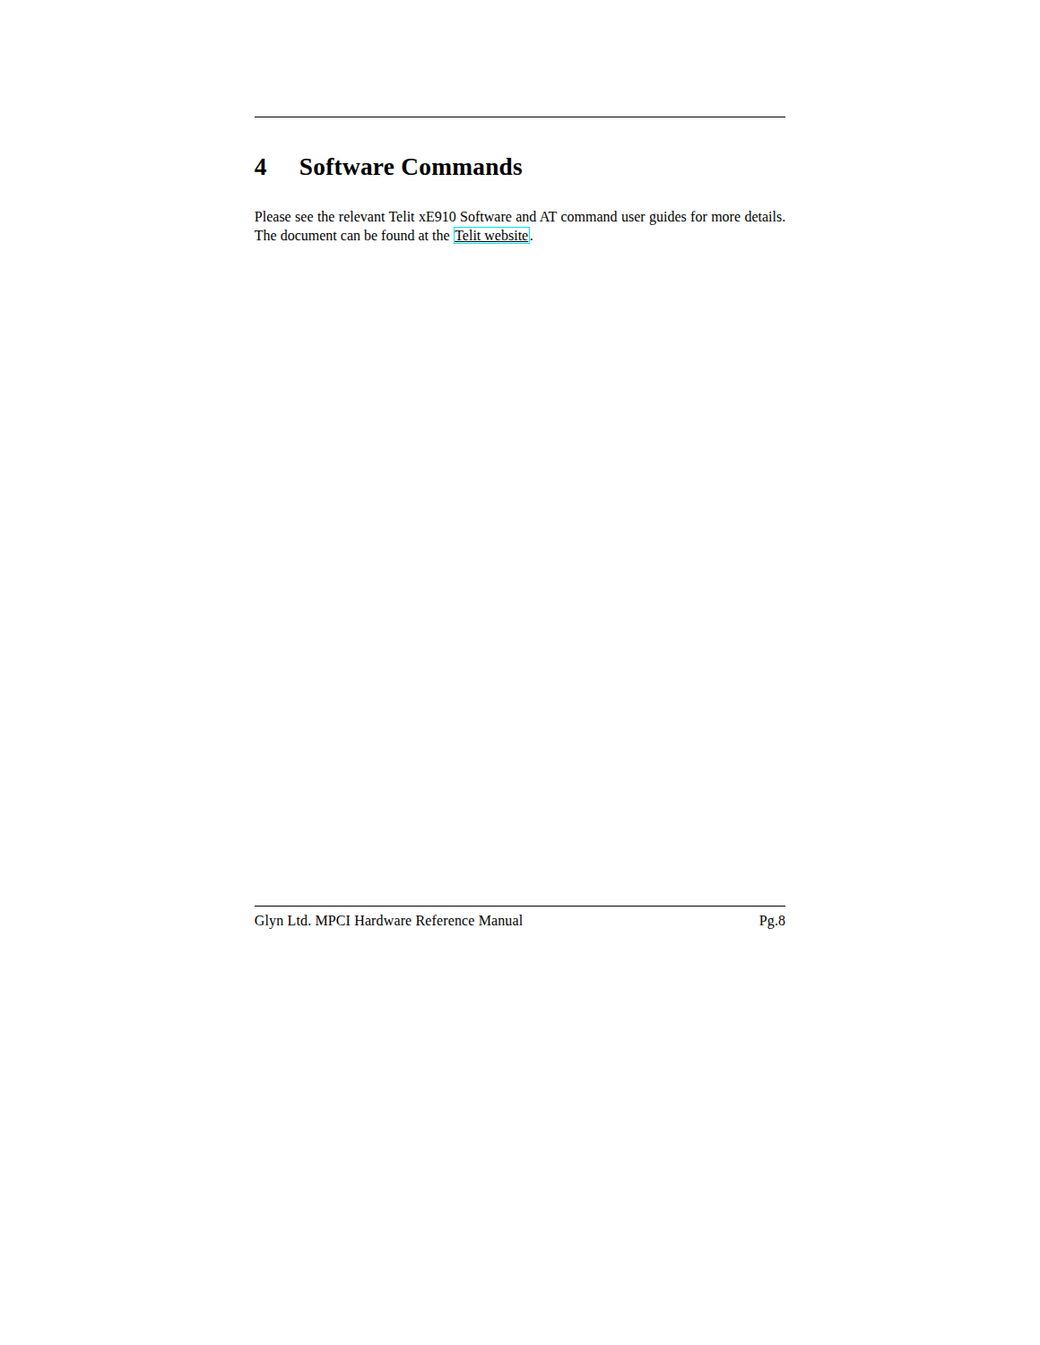4 Software Commands
Please see the relevant Telit xE910 Software and AT command user guides for more details. The document can be found at the Telit website.
Glyn Ltd. MPCI Hardware Reference Manual Pg.8